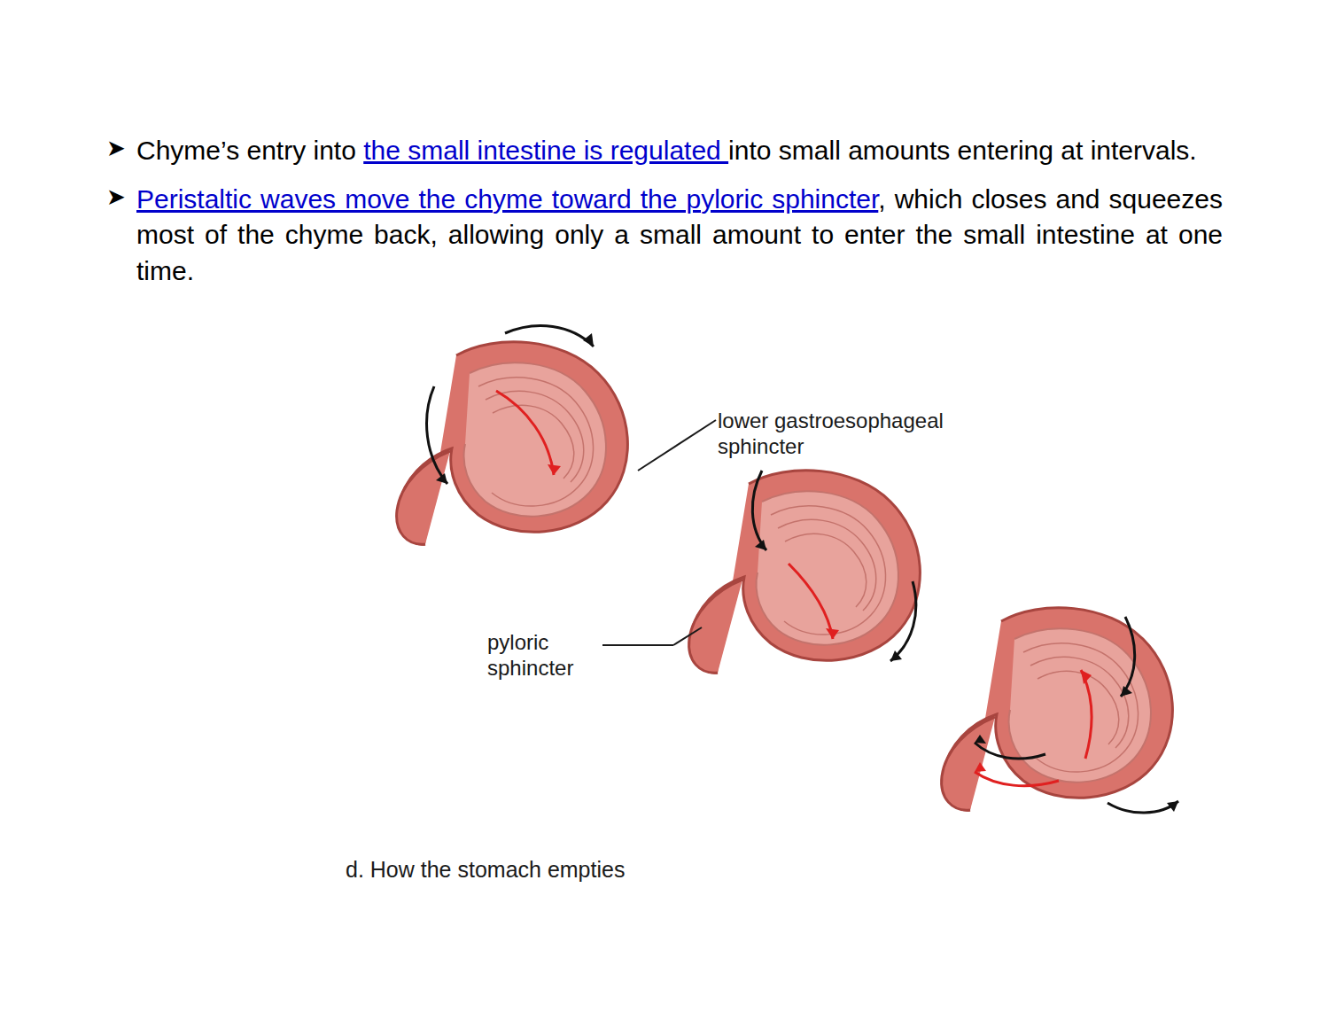Chyme’s entry into the small intestine is regulated into small amounts entering at intervals.
Peristaltic waves move the chyme toward the pyloric sphincter, which closes and squeezes most of the chyme back, allowing only a small amount to enter the small intestine at one time.
lower gastroesophageal
sphincter
pyloric
sphincter
d. How the stomach empties